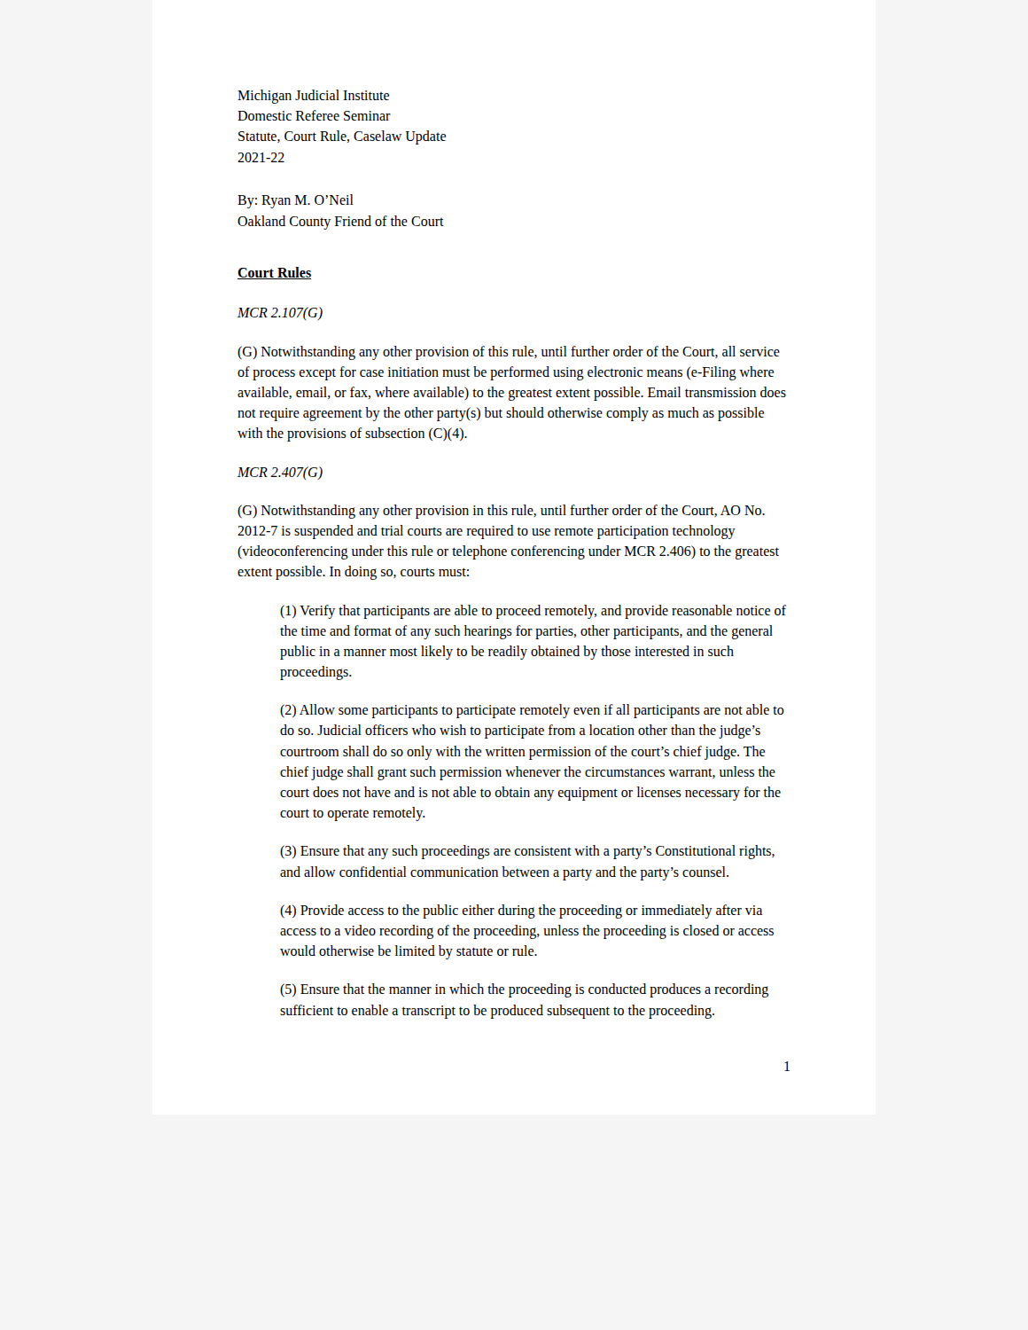Michigan Judicial Institute
Domestic Referee Seminar
Statute, Court Rule, Caselaw Update
2021-22
By: Ryan M. O’Neil
Oakland County Friend of the Court
Court Rules
MCR 2.107(G)
(G) Notwithstanding any other provision of this rule, until further order of the Court, all service of process except for case initiation must be performed using electronic means (e-Filing where available, email, or fax, where available) to the greatest extent possible. Email transmission does not require agreement by the other party(s) but should otherwise comply as much as possible with the provisions of subsection (C)(4).
MCR 2.407(G)
(G) Notwithstanding any other provision in this rule, until further order of the Court, AO No. 2012-7 is suspended and trial courts are required to use remote participation technology (videoconferencing under this rule or telephone conferencing under MCR 2.406) to the greatest extent possible. In doing so, courts must:
(1) Verify that participants are able to proceed remotely, and provide reasonable notice of the time and format of any such hearings for parties, other participants, and the general public in a manner most likely to be readily obtained by those interested in such proceedings.
(2) Allow some participants to participate remotely even if all participants are not able to do so. Judicial officers who wish to participate from a location other than the judge’s courtroom shall do so only with the written permission of the court’s chief judge. The chief judge shall grant such permission whenever the circumstances warrant, unless the court does not have and is not able to obtain any equipment or licenses necessary for the court to operate remotely.
(3) Ensure that any such proceedings are consistent with a party’s Constitutional rights, and allow confidential communication between a party and the party’s counsel.
(4) Provide access to the public either during the proceeding or immediately after via access to a video recording of the proceeding, unless the proceeding is closed or access would otherwise be limited by statute or rule.
(5) Ensure that the manner in which the proceeding is conducted produces a recording sufficient to enable a transcript to be produced subsequent to the proceeding.
1